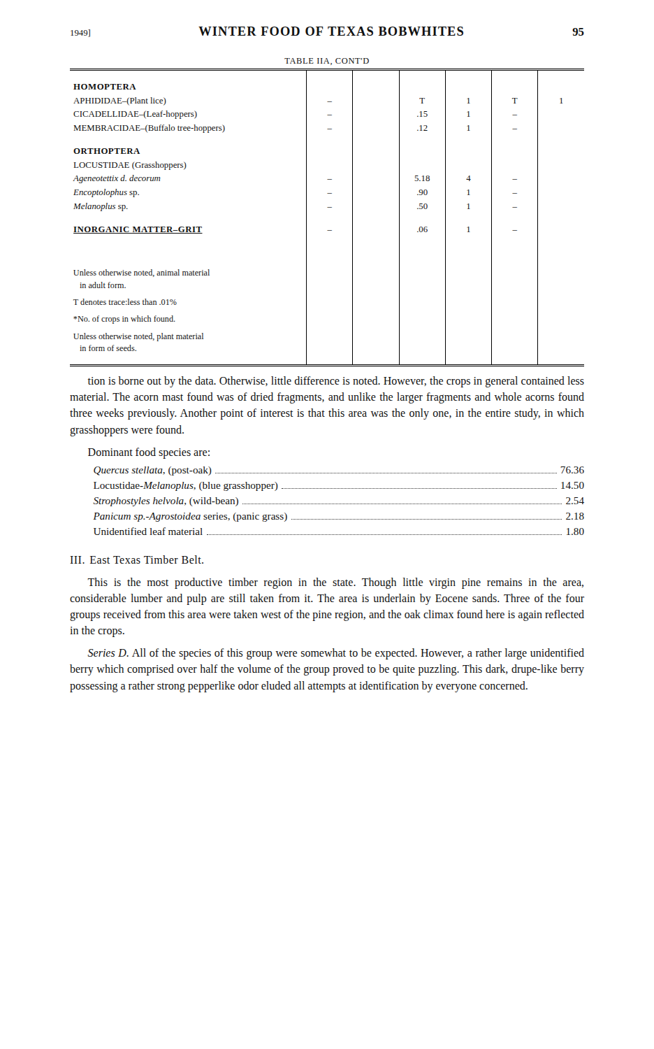1949]
Winter Food of Texas Bobwhites
95
Table IIa, Cont'd
| HOMOPTERA | | | | | | |
| APHIDIDAE–(Plant lice) | – | | T | 1 | T | 1 |
| CICADELLIDAE–(Leaf-hoppers) | – | | .15 | 1 | – | |
| MEMBRACIDAE–(Buffalo tree-hoppers) | – | | .12 | 1 | – | |
| ORTHOPTERA | | | | | | |
| LOCUSTIDAE (Grasshoppers) | | | | | | |
| Ageneotettix d. decorum | – | | 5.18 | 4 | – | |
| Encoptolophus sp. | – | | .90 | 1 | – | |
| Melanoplus sp. | – | | .50 | 1 | – | |
| INORGANIC MATTER–GRIT | – | | .06 | 1 | – | |
| Unless otherwise noted, animal material in adult form. | | | | | | |
| T denotes trace:less than .01% | | | | | | |
| *No. of crops in which found. | | | | | | |
| Unless otherwise noted, plant material in form of seeds. | | | | | | |
tion is borne out by the data. Otherwise, little difference is noted. However, the crops in general contained less material. The acorn mast found was of dried fragments, and unlike the larger fragments and whole acorns found three weeks previously. Another point of interest is that this area was the only one, in the entire study, in which grasshoppers were found.
Dominant food species are:
Quercus stellata, (post-oak) 76.36
Locustidae-Melanoplus, (blue grasshopper) 14.50
Strophostyles helvola, (wild-bean) 2.54
Panicum sp.-Agrostoidea series, (panic grass) 2.18
Unidentified leaf material 1.80
III. East Texas Timber Belt.
This is the most productive timber region in the state. Though little virgin pine remains in the area, considerable lumber and pulp are still taken from it. The area is underlain by Eocene sands. Three of the four groups received from this area were taken west of the pine region, and the oak climax found here is again reflected in the crops.
Series D. All of the species of this group were somewhat to be expected. However, a rather large unidentified berry which comprised over half the volume of the group proved to be quite puzzling. This dark, drupe-like berry possessing a rather strong pepperlike odor eluded all attempts at identification by everyone concerned.